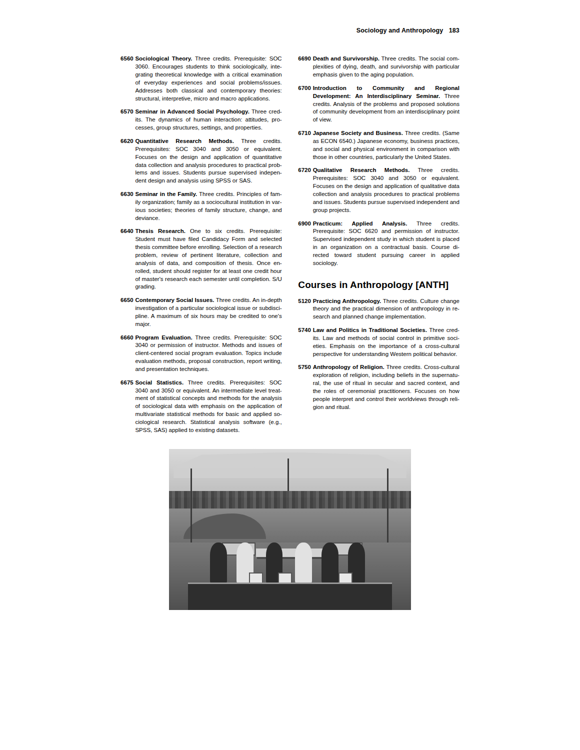Sociology and Anthropology183
6560 Sociological Theory. Three credits. Prerequisite: SOC 3060. Encourages students to think sociologically, integrating theoretical knowledge with a critical examination of everyday experiences and social problems/issues. Addresses both classical and contemporary theories: structural, interpretive, micro and macro applications.
6570 Seminar in Advanced Social Psychology. Three credits. The dynamics of human interaction: attitudes, processes, group structures, settings, and properties.
6620 Quantitative Research Methods. Three credits. Prerequisites: SOC 3040 and 3050 or equivalent. Focuses on the design and application of quantitative data collection and analysis procedures to practical problems and issues. Students pursue supervised independent design and analysis using SPSS or SAS.
6630 Seminar in the Family. Three credits. Principles of family organization; family as a sociocultural institution in various societies; theories of family structure, change, and deviance.
6640 Thesis Research. One to six credits. Prerequisite: Student must have filed Candidacy Form and selected thesis committee before enrolling. Selection of a research problem, review of pertinent literature, collection and analysis of data, and composition of thesis. Once enrolled, student should register for at least one credit hour of master's research each semester until completion. S/U grading.
6650 Contemporary Social Issues. Three credits. An in-depth investigation of a particular sociological issue or subdiscipline. A maximum of six hours may be credited to one's major.
6660 Program Evaluation. Three credits. Prerequisite: SOC 3040 or permission of instructor. Methods and issues of client-centered social program evaluation. Topics include evaluation methods, proposal construction, report writing, and presentation techniques.
6675 Social Statistics. Three credits. Prerequisites: SOC 3040 and 3050 or equivalent. An intermediate level treatment of statistical concepts and methods for the analysis of sociological data with emphasis on the application of multivariate statistical methods for basic and applied sociological research. Statistical analysis software (e.g., SPSS, SAS) applied to existing datasets.
6690 Death and Survivorship. Three credits. The social complexities of dying, death, and survivorship with particular emphasis given to the aging population.
6700 Introduction to Community and Regional Development: An Interdisciplinary Seminar. Three credits. Analysis of the problems and proposed solutions of community development from an interdisciplinary point of view.
6710 Japanese Society and Business. Three credits. (Same as ECON 6540.) Japanese economy, business practices, and social and physical environment in comparison with those in other countries, particularly the United States.
6720 Qualitative Research Methods. Three credits. Prerequisites: SOC 3040 and 3050 or equivalent. Focuses on the design and application of qualitative data collection and analysis procedures to practical problems and issues. Students pursue supervised independent and group projects.
6900 Practicum: Applied Analysis. Three credits. Prerequisite: SOC 6620 and permission of instructor. Supervised independent study in which student is placed in an organization on a contractual basis. Course directed toward student pursuing career in applied sociology.
Courses in Anthropology [ANTH]
5120 Practicing Anthropology. Three credits. Culture change theory and the practical dimension of anthropology in research and planned change implementation.
5740 Law and Politics in Traditional Societies. Three credits. Law and methods of social control in primitive societies. Emphasis on the importance of a cross-cultural perspective for understanding Western political behavior.
5750 Anthropology of Religion. Three credits. Cross-cultural exploration of religion, including beliefs in the supernatural, the use of ritual in secular and sacred context, and the roles of ceremonial practitioners. Focuses on how people interpret and control their worldviews through religion and ritual.